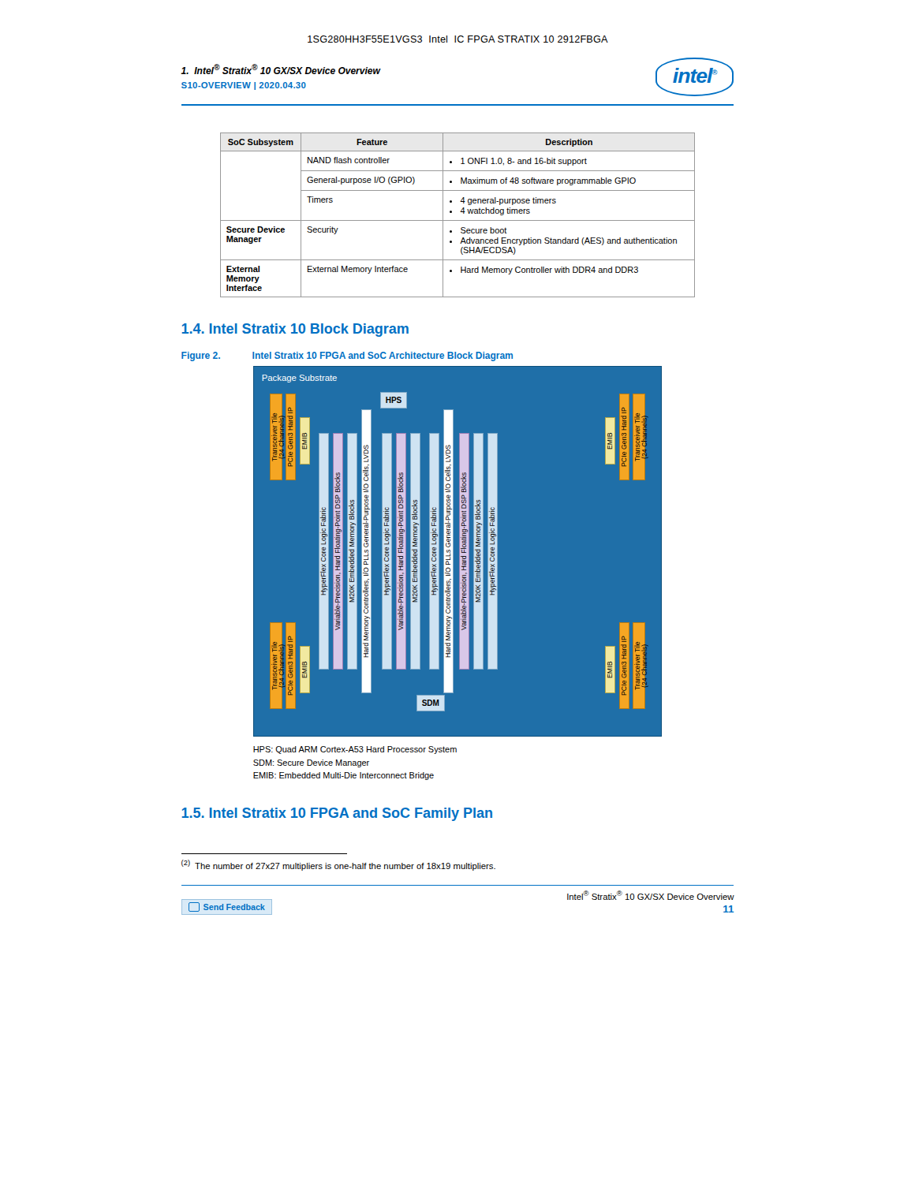1SG280HH3F55E1VGS3 Intel IC FPGA STRATIX 10 2912FBGA
1. Intel® Stratix® 10 GX/SX Device Overview
S10-OVERVIEW | 2020.04.30
intel®
| SoC Subsystem | Feature | Description |
| --- | --- | --- |
| | NAND flash controller | 1 ONFI 1.0, 8- and 16-bit support |
| General-purpose I/O (GPIO) | Maximum of 48 software programmable GPIO |
| Timers | 4 general-purpose timers 4 watchdog timers |
| Secure Device Manager | Security | Secure boot Advanced Encryption Standard (AES) and authentication (SHA/ECDSA) |
| External Memory Interface | External Memory Interface | Hard Memory Controller with DDR4 and DDR3 |
1.4. Intel Stratix 10 Block Diagram
Figure 2. Intel Stratix 10 FPGA and SoC Architecture Block Diagram
Package Substrate
Transceiver Tile
(24 Channels)
PCIe Gen3 Hard IP
EMIB
Transceiver Tile
(24 Channels)
PCIe Gen3 Hard IP
EMIB
HyperFlex Core Logic Fabric
Variable-Precision, Hard Floating-Point DSP Blocks
M20K Embedded Memory Blocks
Hard Memory Controllers, I/O PLLs General-Purpose I/O Cells, LVDS
HPS
HyperFlex Core Logic Fabric
Variable-Precision, Hard Floating-Point DSP Blocks
M20K Embedded Memory Blocks
HyperFlex Core Logic Fabric
Hard Memory Controllers, I/O PLLs General-Purpose I/O Cells, LVDS
SDM
Variable-Precision, Hard Floating-Point DSP Blocks
M20K Embedded Memory Blocks
HyperFlex Core Logic Fabric
EMIB
PCIe Gen3 Hard IP
Transceiver Tile
(24 Channels)
EMIB
PCIe Gen3 Hard IP
Transceiver Tile
(24 Channels)
HPS: Quad ARM Cortex-A53 Hard Processor System
SDM: Secure Device Manager
EMIB: Embedded Multi-Die Interconnect Bridge
1.5. Intel Stratix 10 FPGA and SoC Family Plan
(2) The number of 27x27 multipliers is one-half the number of 18x19 multipliers.
Send Feedback
Intel® Stratix® 10 GX/SX Device Overview
11